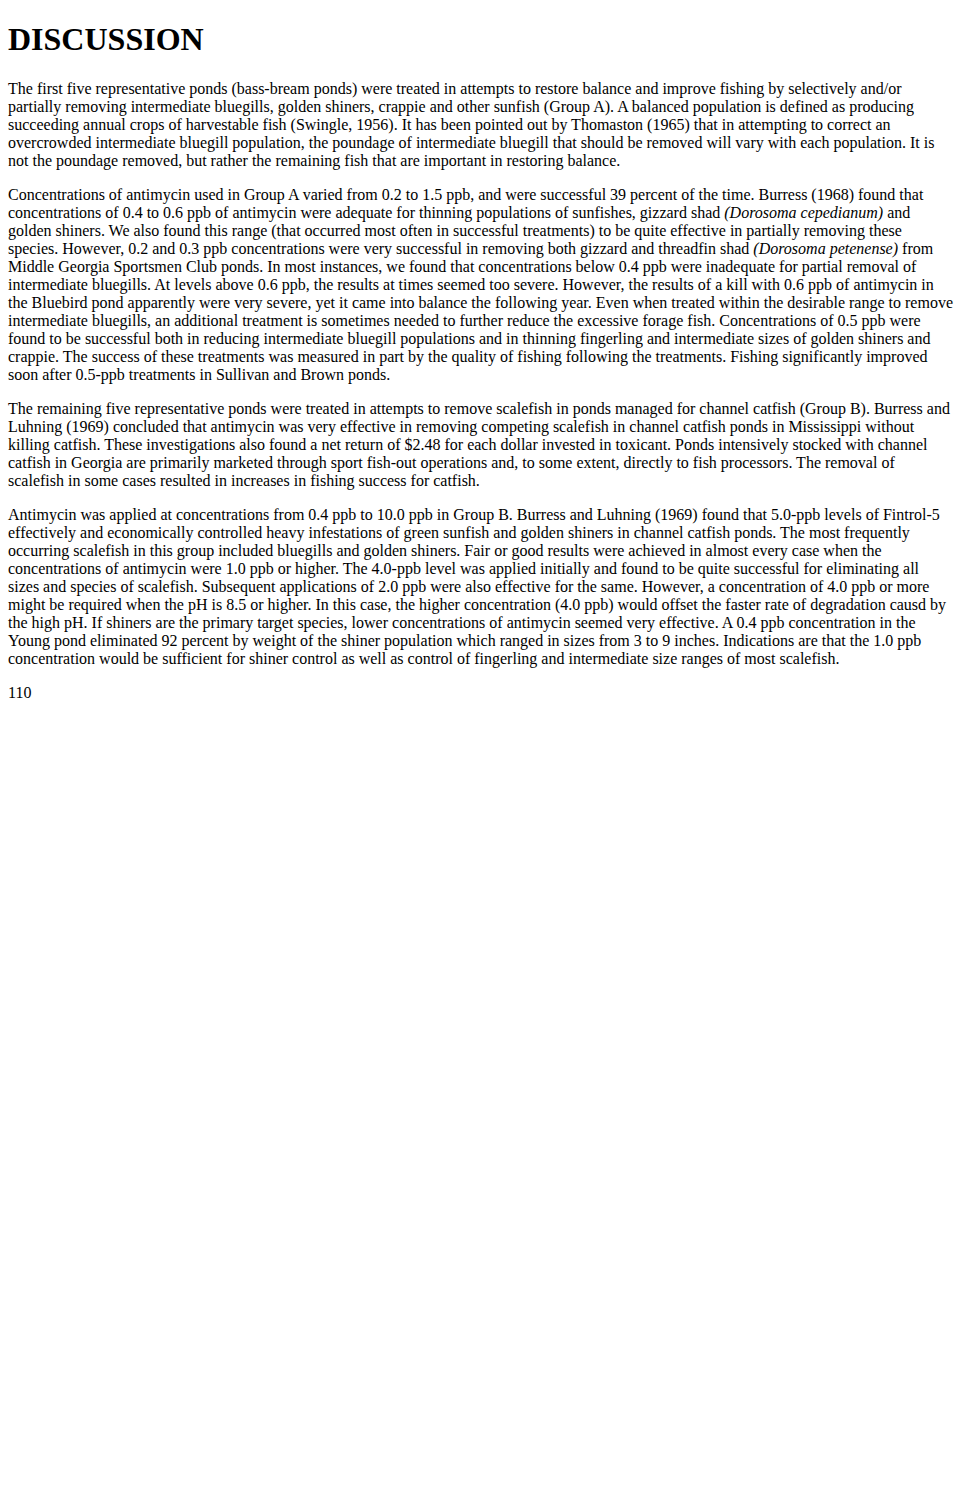DISCUSSION
The first five representative ponds (bass-bream ponds) were treated in attempts to restore balance and improve fishing by selectively and/or partially removing intermediate bluegills, golden shiners, crappie and other sunfish (Group A). A balanced population is defined as producing succeeding annual crops of harvestable fish (Swingle, 1956). It has been pointed out by Thomaston (1965) that in attempting to correct an overcrowded intermediate bluegill population, the poundage of intermediate bluegill that should be removed will vary with each population. It is not the poundage removed, but rather the remaining fish that are important in restoring balance.
Concentrations of antimycin used in Group A varied from 0.2 to 1.5 ppb, and were successful 39 percent of the time. Burress (1968) found that concentrations of 0.4 to 0.6 ppb of antimycin were adequate for thinning populations of sunfishes, gizzard shad (Dorosoma cepedianum) and golden shiners. We also found this range (that occurred most often in successful treatments) to be quite effective in partially removing these species. However, 0.2 and 0.3 ppb concentrations were very successful in removing both gizzard and threadfin shad (Dorosoma petenense) from Middle Georgia Sportsmen Club ponds. In most instances, we found that concentrations below 0.4 ppb were inadequate for partial removal of intermediate bluegills. At levels above 0.6 ppb, the results at times seemed too severe. However, the results of a kill with 0.6 ppb of antimycin in the Bluebird pond apparently were very severe, yet it came into balance the following year. Even when treated within the desirable range to remove intermediate bluegills, an additional treatment is sometimes needed to further reduce the excessive forage fish. Concentrations of 0.5 ppb were found to be successful both in reducing intermediate bluegill populations and in thinning fingerling and intermediate sizes of golden shiners and crappie. The success of these treatments was measured in part by the quality of fishing following the treatments. Fishing significantly improved soon after 0.5-ppb treatments in Sullivan and Brown ponds.
The remaining five representative ponds were treated in attempts to remove scalefish in ponds managed for channel catfish (Group B). Burress and Luhning (1969) concluded that antimycin was very effective in removing competing scalefish in channel catfish ponds in Mississippi without killing catfish. These investigations also found a net return of $2.48 for each dollar invested in toxicant. Ponds intensively stocked with channel catfish in Georgia are primarily marketed through sport fish-out operations and, to some extent, directly to fish processors. The removal of scalefish in some cases resulted in increases in fishing success for catfish.
Antimycin was applied at concentrations from 0.4 ppb to 10.0 ppb in Group B. Burress and Luhning (1969) found that 5.0-ppb levels of Fintrol-5 effectively and economically controlled heavy infestations of green sunfish and golden shiners in channel catfish ponds. The most frequently occurring scalefish in this group included bluegills and golden shiners. Fair or good results were achieved in almost every case when the concentrations of antimycin were 1.0 ppb or higher. The 4.0-ppb level was applied initially and found to be quite successful for eliminating all sizes and species of scalefish. Subsequent applications of 2.0 ppb were also effective for the same. However, a concentration of 4.0 ppb or more might be required when the pH is 8.5 or higher. In this case, the higher concentration (4.0 ppb) would offset the faster rate of degradation causd by the high pH. If shiners are the primary target species, lower concentrations of antimycin seemed very effective. A 0.4 ppb concentration in the Young pond eliminated 92 percent by weight of the shiner population which ranged in sizes from 3 to 9 inches. Indications are that the 1.0 ppb concentration would be sufficient for shiner control as well as control of fingerling and intermediate size ranges of most scalefish.
110